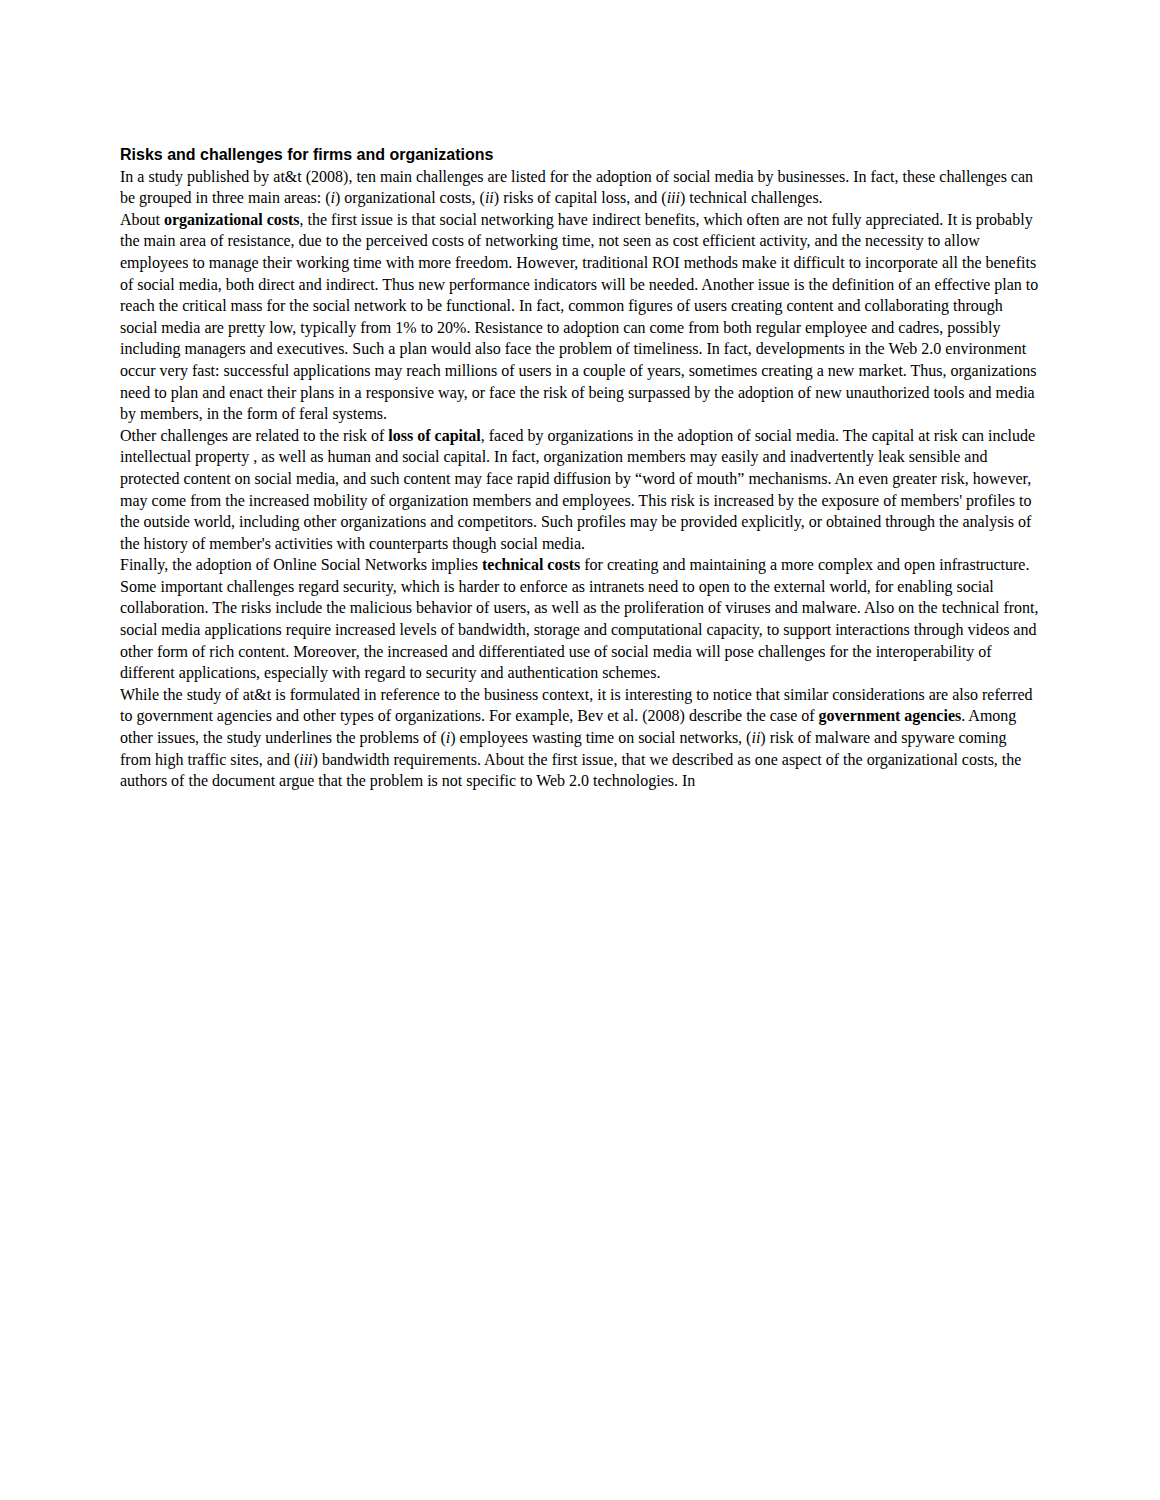Risks and challenges for firms and organizations
In a study published by at&t (2008), ten main challenges are listed for the adoption of social media by businesses. In fact, these challenges can be grouped in three main areas: (i) organizational costs, (ii) risks of capital loss, and (iii) technical challenges.
About organizational costs, the first issue is that social networking have indirect benefits, which often are not fully appreciated. It is probably the main area of resistance, due to the perceived costs of networking time, not seen as cost efficient activity, and the necessity to allow employees to manage their working time with more freedom. However, traditional ROI methods make it difficult to incorporate all the benefits of social media, both direct and indirect. Thus new performance indicators will be needed. Another issue is the definition of an effective plan to reach the critical mass for the social network to be functional. In fact, common figures of users creating content and collaborating through social media are pretty low, typically from 1% to 20%. Resistance to adoption can come from both regular employee and cadres, possibly including managers and executives. Such a plan would also face the problem of timeliness. In fact, developments in the Web 2.0 environment occur very fast: successful applications may reach millions of users in a couple of years, sometimes creating a new market. Thus, organizations need to plan and enact their plans in a responsive way, or face the risk of being surpassed by the adoption of new unauthorized tools and media by members, in the form of feral systems.
Other challenges are related to the risk of loss of capital, faced by organizations in the adoption of social media. The capital at risk can include intellectual property , as well as human and social capital. In fact, organization members may easily and inadvertently leak sensible and protected content on social media, and such content may face rapid diffusion by “word of mouth” mechanisms. An even greater risk, however, may come from the increased mobility of organization members and employees. This risk is increased by the exposure of members' profiles to the outside world, including other organizations and competitors. Such profiles may be provided explicitly, or obtained through the analysis of the history of member's activities with counterparts though social media.
Finally, the adoption of Online Social Networks implies technical costs for creating and maintaining a more complex and open infrastructure. Some important challenges regard security, which is harder to enforce as intranets need to open to the external world, for enabling social collaboration. The risks include the malicious behavior of users, as well as the proliferation of viruses and malware. Also on the technical front, social media applications require increased levels of bandwidth, storage and computational capacity, to support interactions through videos and other form of rich content. Moreover, the increased and differentiated use of social media will pose challenges for the interoperability of different applications, especially with regard to security and authentication schemes.
While the study of at&t is formulated in reference to the business context, it is interesting to notice that similar considerations are also referred to government agencies and other types of organizations. For example, Bev et al. (2008) describe the case of government agencies. Among other issues, the study underlines the problems of (i) employees wasting time on social networks, (ii) risk of malware and spyware coming from high traffic sites, and (iii) bandwidth requirements. About the first issue, that we described as one aspect of the organizational costs, the authors of the document argue that the problem is not specific to Web 2.0 technologies. In